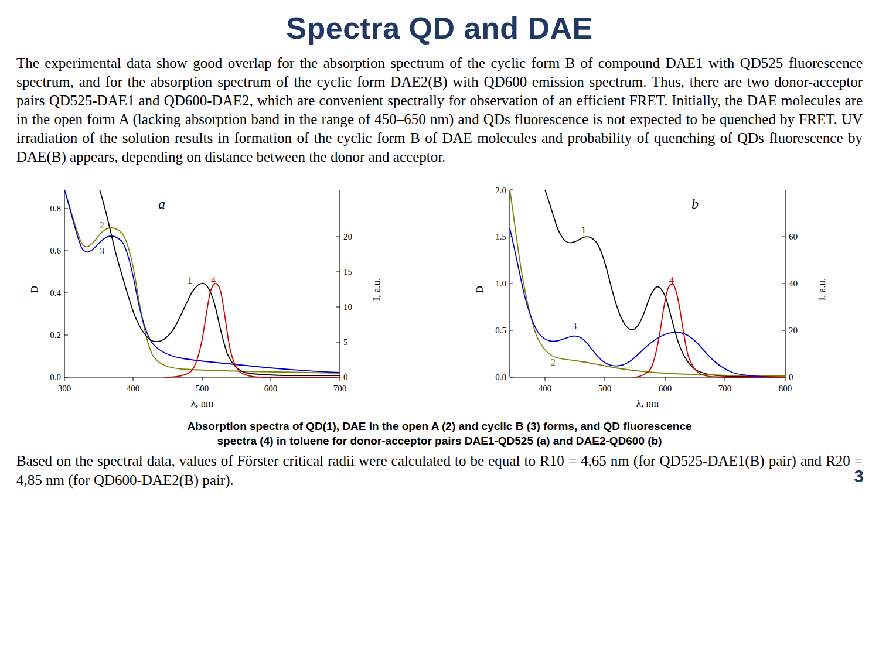Spectra QD and DAE
The experimental data show good overlap for the absorption spectrum of the cyclic form B of compound DAE1 with QD525 fluorescence spectrum, and for the absorption spectrum of the cyclic form DAE2(B) with QD600 emission spectrum. Thus, there are two donor-acceptor pairs QD525-DAE1 and QD600-DAE2, which are convenient spectrally for observation of an efficient FRET. Initially, the DAE molecules are in the open form A (lacking absorption band in the range of 450–650 nm) and QDs fluorescence is not expected to be quenched by FRET. UV irradiation of the solution results in formation of the cyclic form B of DAE molecules and probability of quenching of QDs fluorescence by DAE(B) appears, depending on distance between the donor and acceptor.
0.0 0.2 0.4 0.6 0.8 D 0 5 10 15 20 I, a.u. 300 400 500 600 700 λ, nm a 2 3 1 4
0.0 0.5 1.0 1.5 2.0 D 0 20 40 60 I, a.u. 400 500 600 700 800 λ, nm b 1 2 3 4
Absorption spectra of QD(1), DAE in the open A (2) and cyclic B (3) forms, and QD fluorescence
spectra (4) in toluene for donor-acceptor pairs DAE1-QD525 (a) and DAE2-QD600 (b)
Based on the spectral data, values of Förster critical radii were calculated to be equal to R10 = 4,65 nm (for QD525-DAE1(B) pair) and R20 = 4,85 nm (for QD600-DAE2(B) pair).
3